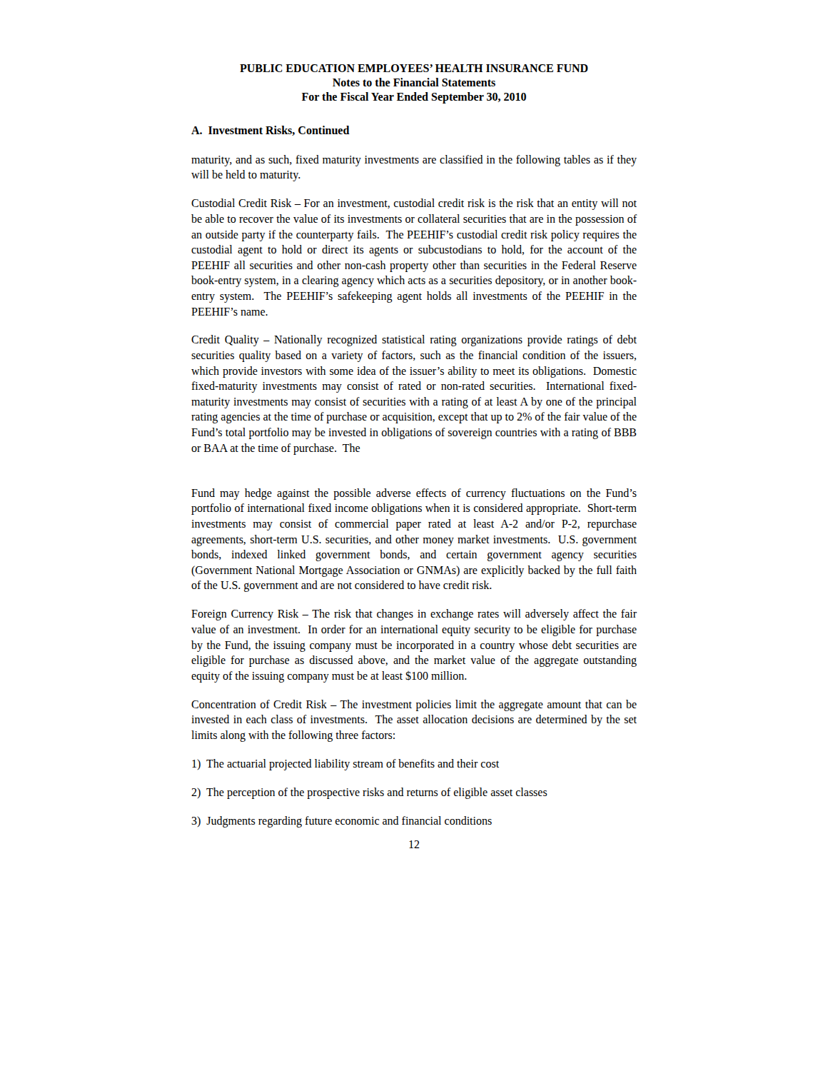PUBLIC EDUCATION EMPLOYEES’ HEALTH INSURANCE FUND
Notes to the Financial Statements
For the Fiscal Year Ended September 30, 2010
A. Investment Risks, Continued
maturity, and as such, fixed maturity investments are classified in the following tables as if they will be held to maturity.
Custodial Credit Risk – For an investment, custodial credit risk is the risk that an entity will not be able to recover the value of its investments or collateral securities that are in the possession of an outside party if the counterparty fails. The PEEHIF’s custodial credit risk policy requires the custodial agent to hold or direct its agents or subcustodians to hold, for the account of the PEEHIF all securities and other non-cash property other than securities in the Federal Reserve book-entry system, in a clearing agency which acts as a securities depository, or in another book-entry system. The PEEHIF’s safekeeping agent holds all investments of the PEEHIF in the PEEHIF’s name.
Credit Quality – Nationally recognized statistical rating organizations provide ratings of debt securities quality based on a variety of factors, such as the financial condition of the issuers, which provide investors with some idea of the issuer’s ability to meet its obligations. Domestic fixed-maturity investments may consist of rated or non-rated securities. International fixed-maturity investments may consist of securities with a rating of at least A by one of the principal rating agencies at the time of purchase or acquisition, except that up to 2% of the fair value of the Fund’s total portfolio may be invested in obligations of sovereign countries with a rating of BBB or BAA at the time of purchase. The
Fund may hedge against the possible adverse effects of currency fluctuations on the Fund’s portfolio of international fixed income obligations when it is considered appropriate. Short-term investments may consist of commercial paper rated at least A-2 and/or P-2, repurchase agreements, short-term U.S. securities, and other money market investments. U.S. government bonds, indexed linked government bonds, and certain government agency securities (Government National Mortgage Association or GNMAs) are explicitly backed by the full faith of the U.S. government and are not considered to have credit risk.
Foreign Currency Risk – The risk that changes in exchange rates will adversely affect the fair value of an investment. In order for an international equity security to be eligible for purchase by the Fund, the issuing company must be incorporated in a country whose debt securities are eligible for purchase as discussed above, and the market value of the aggregate outstanding equity of the issuing company must be at least $100 million.
Concentration of Credit Risk – The investment policies limit the aggregate amount that can be invested in each class of investments. The asset allocation decisions are determined by the set limits along with the following three factors:
1) The actuarial projected liability stream of benefits and their cost
2) The perception of the prospective risks and returns of eligible asset classes
3) Judgments regarding future economic and financial conditions
12